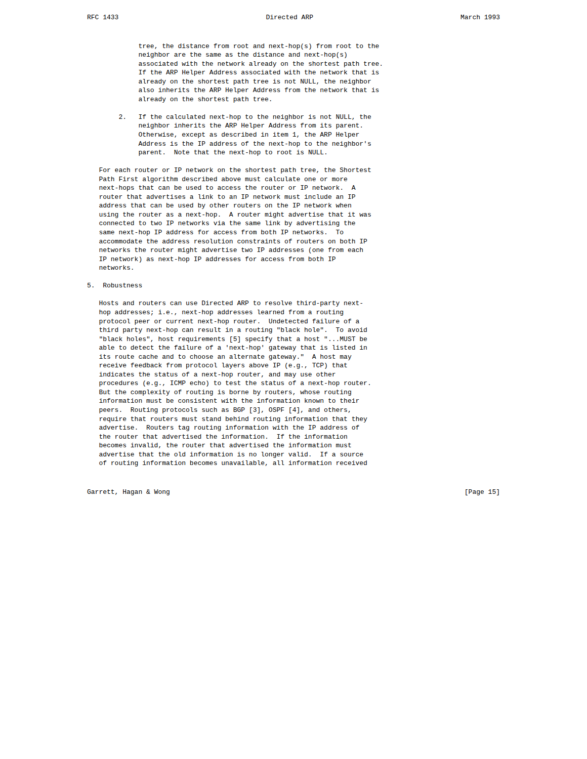RFC 1433 Directed ARP March 1993
             tree, the distance from root and next-hop(s) from root to the
             neighbor are the same as the distance and next-hop(s)
             associated with the network already on the shortest path tree.
             If the ARP Helper Address associated with the network that is
             already on the shortest path tree is not NULL, the neighbor
             also inherits the ARP Helper Address from the network that is
             already on the shortest path tree.

        2.   If the calculated next-hop to the neighbor is not NULL, the
             neighbor inherits the ARP Helper Address from its parent.
             Otherwise, except as described in item 1, the ARP Helper
             Address is the IP address of the next-hop to the neighbor's
             parent.  Note that the next-hop to root is NULL.

   For each router or IP network on the shortest path tree, the Shortest
   Path First algorithm described above must calculate one or more
   next-hops that can be used to access the router or IP network.  A
   router that advertises a link to an IP network must include an IP
   address that can be used by other routers on the IP network when
   using the router as a next-hop.  A router might advertise that it was
   connected to two IP networks via the same link by advertising the
   same next-hop IP address for access from both IP networks.  To
   accommodate the address resolution constraints of routers on both IP
   networks the router might advertise two IP addresses (one from each
   IP network) as next-hop IP addresses for access from both IP
   networks.

5.  Robustness

   Hosts and routers can use Directed ARP to resolve third-party next-
   hop addresses; i.e., next-hop addresses learned from a routing
   protocol peer or current next-hop router.  Undetected failure of a
   third party next-hop can result in a routing "black hole".  To avoid
   "black holes", host requirements [5] specify that a host "...MUST be
   able to detect the failure of a 'next-hop' gateway that is listed in
   its route cache and to choose an alternate gateway."  A host may
   receive feedback from protocol layers above IP (e.g., TCP) that
   indicates the status of a next-hop router, and may use other
   procedures (e.g., ICMP echo) to test the status of a next-hop router.
   But the complexity of routing is borne by routers, whose routing
   information must be consistent with the information known to their
   peers.  Routing protocols such as BGP [3], OSPF [4], and others,
   require that routers must stand behind routing information that they
   advertise.  Routers tag routing information with the IP address of
   the router that advertised the information.  If the information
   becomes invalid, the router that advertised the information must
   advertise that the old information is no longer valid.  If a source
   of routing information becomes unavailable, all information received
Garrett, Hagan & Wong [Page 15]